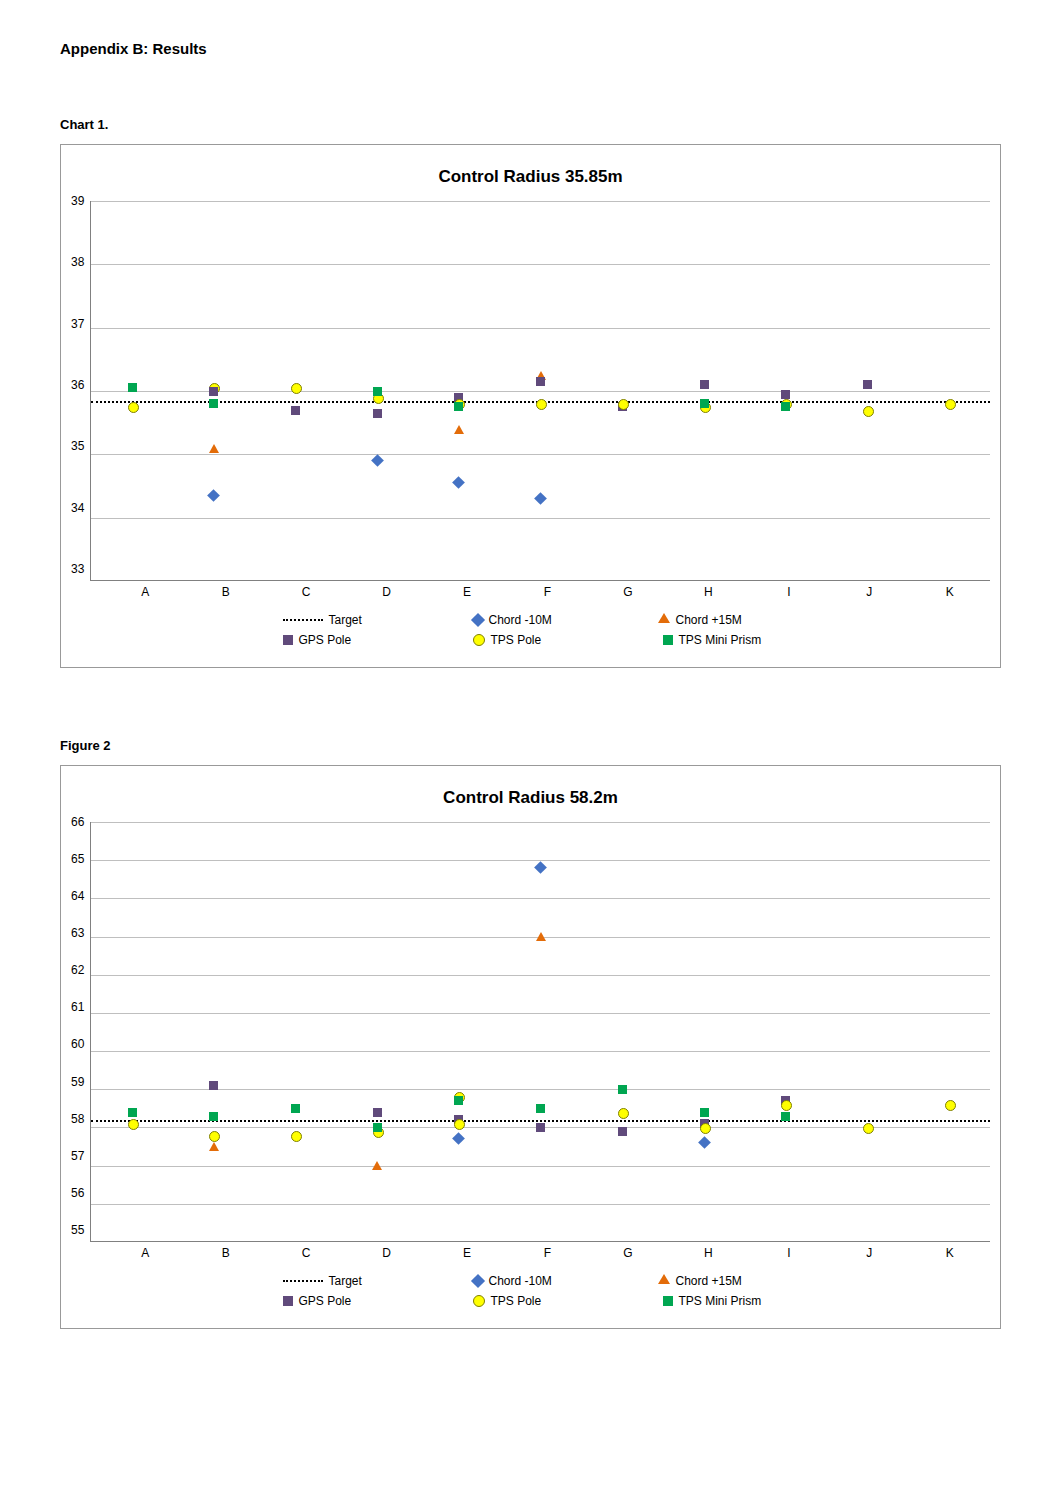Appendix B: Results
Chart 1.
Control Radius 35.85m
39 38 37 36 35 34 33
ABCDE FGHIJK
Target
Chord -10M
Chord +15M
GPS Pole
TPS Pole
TPS Mini Prism
Figure 2
Control Radius 58.2m
66 65 64 63 62 61 60 59 58 57 56 55
ABCDE FGHIJK
Target
Chord -10M
Chord +15M
GPS Pole
TPS Pole
TPS Mini Prism